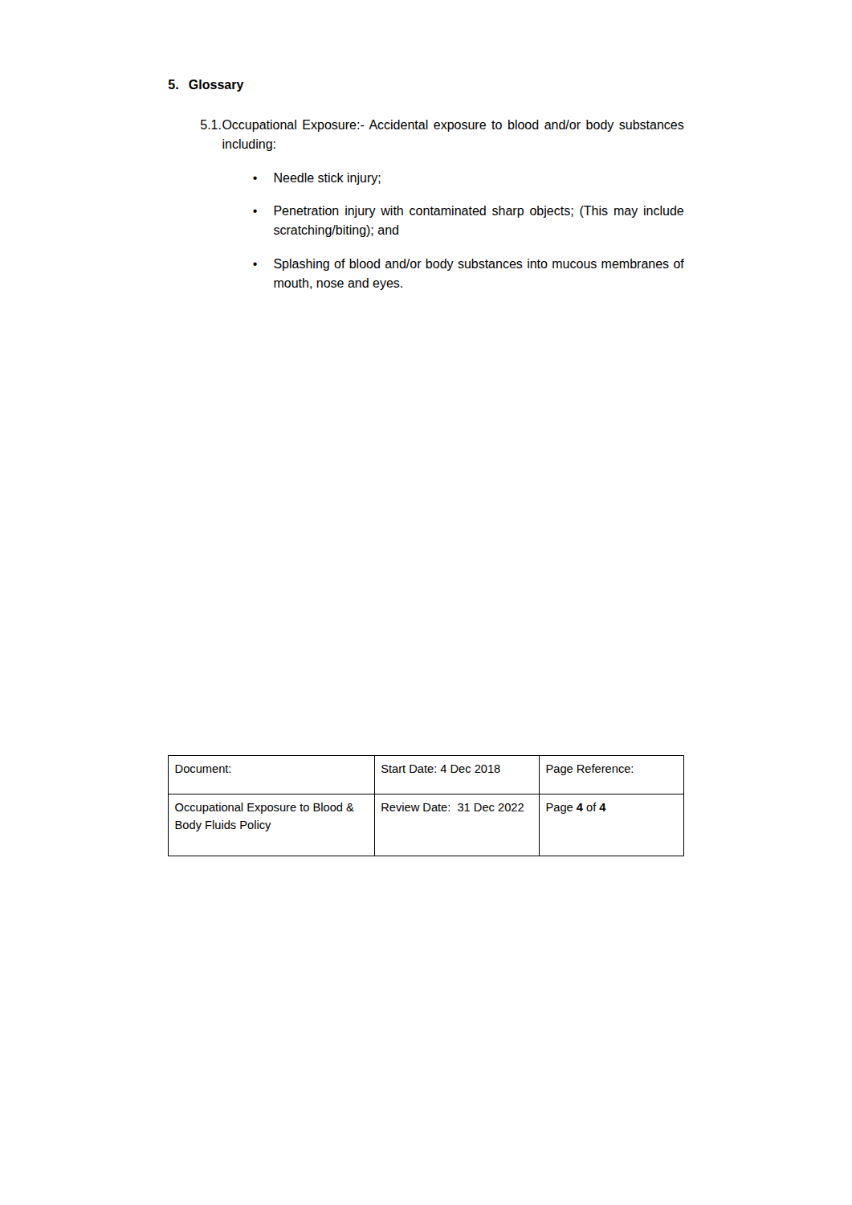5. Glossary
5.1. Occupational Exposure:- Accidental exposure to blood and/or body substances including:
Needle stick injury;
Penetration injury with contaminated sharp objects; (This may include scratching/biting); and
Splashing of blood and/or body substances into mucous membranes of mouth, nose and eyes.
| Document: | Start Date: 4 Dec 2018 | Page Reference: |
| Occupational Exposure to Blood & Body Fluids Policy | Review Date: 31 Dec 2022 | Page 4 of 4 |